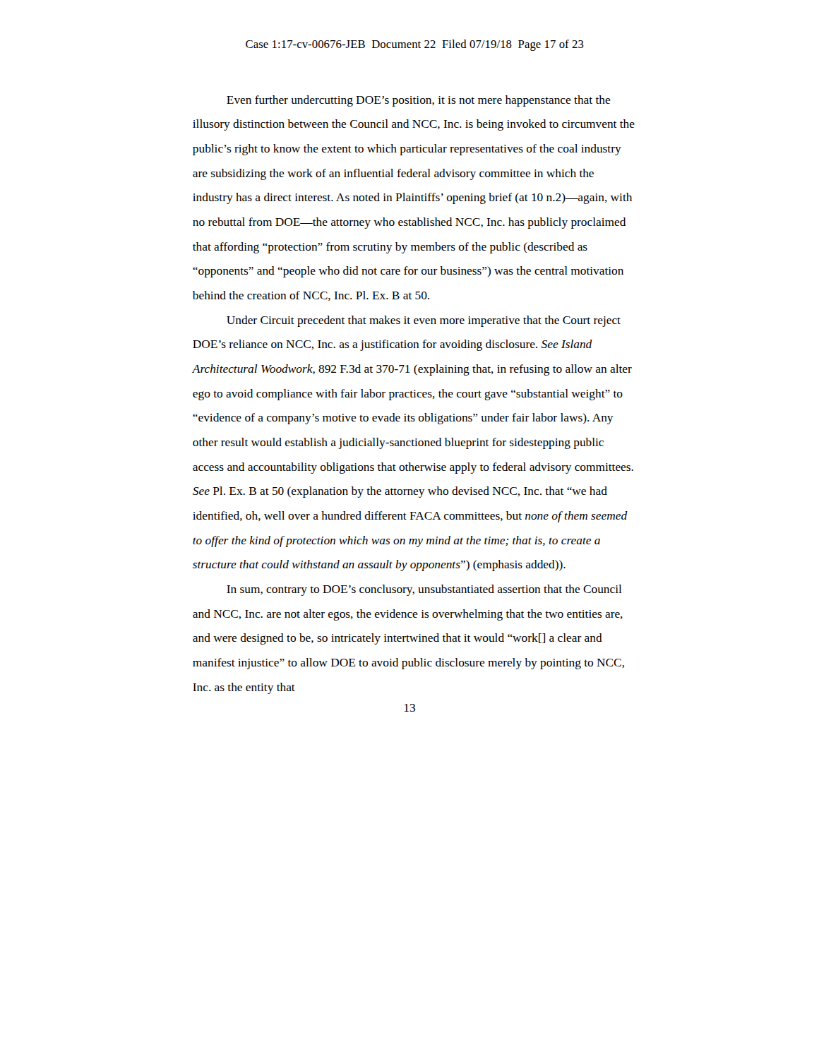Case 1:17-cv-00676-JEB Document 22 Filed 07/19/18 Page 17 of 23
Even further undercutting DOE’s position, it is not mere happenstance that the illusory distinction between the Council and NCC, Inc. is being invoked to circumvent the public’s right to know the extent to which particular representatives of the coal industry are subsidizing the work of an influential federal advisory committee in which the industry has a direct interest. As noted in Plaintiffs’ opening brief (at 10 n.2)—again, with no rebuttal from DOE—the attorney who established NCC, Inc. has publicly proclaimed that affording “protection” from scrutiny by members of the public (described as “opponents” and “people who did not care for our business”) was the central motivation behind the creation of NCC, Inc. Pl. Ex. B at 50.
Under Circuit precedent that makes it even more imperative that the Court reject DOE’s reliance on NCC, Inc. as a justification for avoiding disclosure. See Island Architectural Woodwork, 892 F.3d at 370-71 (explaining that, in refusing to allow an alter ego to avoid compliance with fair labor practices, the court gave “substantial weight” to “evidence of a company’s motive to evade its obligations” under fair labor laws). Any other result would establish a judicially-sanctioned blueprint for sidestepping public access and accountability obligations that otherwise apply to federal advisory committees. See Pl. Ex. B at 50 (explanation by the attorney who devised NCC, Inc. that “we had identified, oh, well over a hundred different FACA committees, but none of them seemed to offer the kind of protection which was on my mind at the time; that is, to create a structure that could withstand an assault by opponents”) (emphasis added)).
In sum, contrary to DOE’s conclusory, unsubstantiated assertion that the Council and NCC, Inc. are not alter egos, the evidence is overwhelming that the two entities are, and were designed to be, so intricately intertwined that it would “work[] a clear and manifest injustice” to allow DOE to avoid public disclosure merely by pointing to NCC, Inc. as the entity that
13